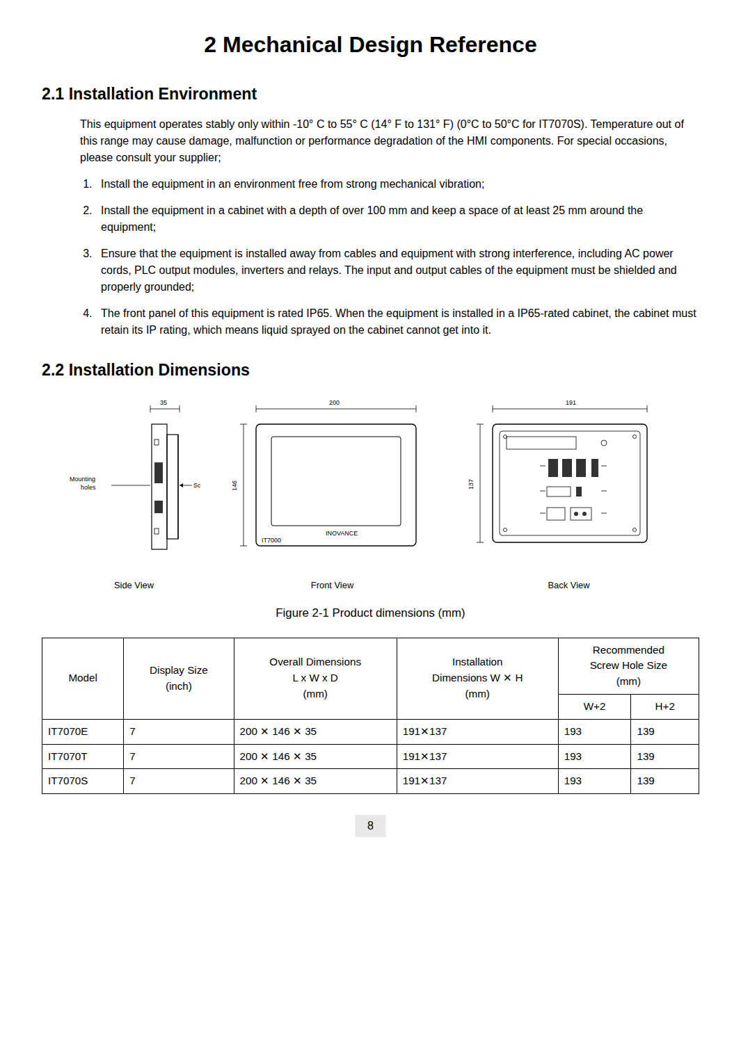2 Mechanical Design Reference
2.1 Installation Environment
This equipment operates stably only within -10° C to 55° C (14° F to 131° F) (0°C to 50°C for IT7070S). Temperature out of this range may cause damage, malfunction or performance degradation of the HMI components. For special occasions, please consult your supplier;
Install the equipment in an environment free from strong mechanical vibration;
Install the equipment in a cabinet with a depth of over 100 mm and keep a space of at least 25 mm around the equipment;
Ensure that the equipment is installed away from cables and equipment with strong interference, including AC power cords, PLC output modules, inverters and relays. The input and output cables of the equipment must be shielded and properly grounded;
The front panel of this equipment is rated IP65. When the equipment is installed in a IP65-rated cabinet, the cabinet must retain its IP rating, which means liquid sprayed on the cabinet cannot get into it.
2.2 Installation Dimensions
35 Mounting holes Screen
Side View
200 146 INOVANCE IT7000
Front View
191 137
Back View
Figure 2-1 Product dimensions (mm)
| Model | Display Size (inch) | Overall Dimensions L x W x D (mm) | Installation Dimensions W ✕ H (mm) | Recommended Screw Hole Size (mm) |
| --- | --- | --- | --- | --- |
| W+2 | H+2 |
| IT7070E | 7 | 200 ✕ 146 ✕ 35 | 191✕137 | 193 | 139 |
| IT7070T | 7 | 200 ✕ 146 ✕ 35 | 191✕137 | 193 | 139 |
| IT7070S | 7 | 200 ✕ 146 ✕ 35 | 191✕137 | 193 | 139 |
8